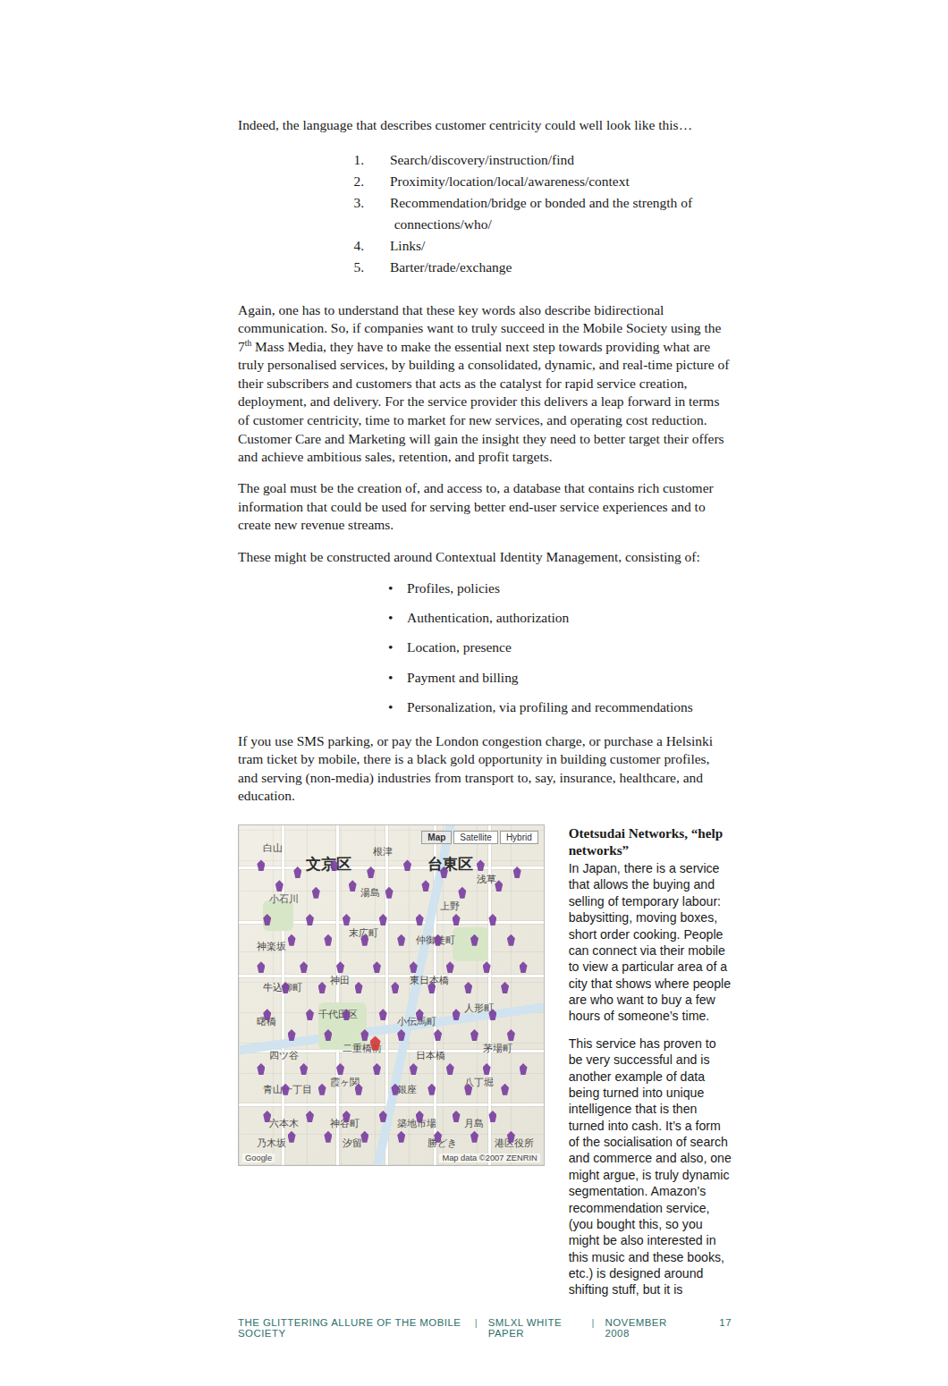Indeed, the language that describes customer centricity could well look like this…
Search/discovery/instruction/find
Proximity/location/local/awareness/context
Recommendation/bridge or bonded and the strength ofconnections/who/
Links/
Barter/trade/exchange
Again, one has to understand that these key words also describe bidirectional communication. So, if companies want to truly succeed in the Mobile Society using the 7th Mass Media, they have to make the essential next step towards providing what are truly personalised services, by building a consolidated, dynamic, and real-time picture of their subscribers and customers that acts as the catalyst for rapid service creation, deployment, and delivery. For the service provider this delivers a leap forward in terms of customer centricity, time to market for new services, and operating cost reduction. Customer Care and Marketing will gain the insight they need to better target their offers and achieve ambitious sales, retention, and profit targets.
The goal must be the creation of, and access to, a database that contains rich customer information that could be used for serving better end-user service experiences and to create new revenue streams.
These might be constructed around Contextual Identity Management, consisting of:
Profiles, policies
Authentication, authorization
Location, presence
Payment and billing
Personalization, via profiling and recommendations
If you use SMS parking, or pay the London congestion charge, or purchase a Helsinki tram ticket by mobile, there is a black gold opportunity in building customer profiles, and serving (non-media) industries from transport to, say, insurance, healthcare, and education.
文京区
台東区
白山
根津
浅草
小石川
湯島
上野
神楽坂
末広町
仲御徒町
牛込柳町
神田
東日本橋
曙橋
千代田区
小伝馬町
人形町
四ツ谷
二重橋前
日本橋
茅場町
青山一丁目
霞ヶ関
銀座
八丁堀
六本木
神谷町
築地市場
月島
乃木坂
汐留
勝どき
港区役所
Map Satellite Hybrid
Google
Map data ©2007 ZENRIN
Otetsudai Networks, “help networks”
In Japan, there is a service that allows the buying and selling of temporary labour: babysitting, moving boxes, short order cooking. People can connect via their mobile to view a particular area of a city that shows where people are who want to buy a few hours of someone’s time.
This service has proven to be very successful and is another example of data being turned into unique intelligence that is then turned into cash. It’s a form of the socialisation of search and commerce and also, one might argue, is truly dynamic segmentation. Amazon’s recommendation service, (you bought this, so you might be also interested in this music and these books, etc.) is designed around shifting stuff, but it is
The Glittering Allure of the Mobile Society | SMLXL White Paper | November 2008 17